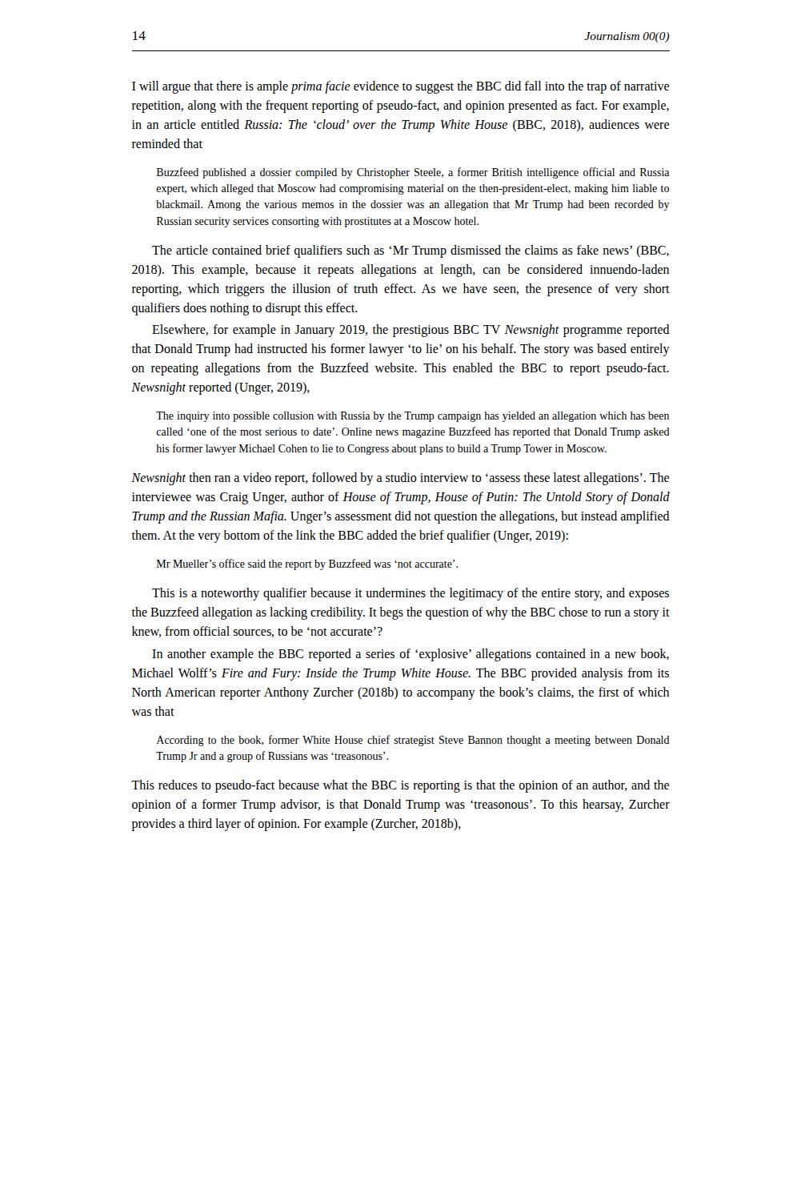14 Journalism 00(0)
I will argue that there is ample prima facie evidence to suggest the BBC did fall into the trap of narrative repetition, along with the frequent reporting of pseudo-fact, and opinion presented as fact. For example, in an article entitled Russia: The ‘cloud’ over the Trump White House (BBC, 2018), audiences were reminded that
Buzzfeed published a dossier compiled by Christopher Steele, a former British intelligence official and Russia expert, which alleged that Moscow had compromising material on the then-president-elect, making him liable to blackmail. Among the various memos in the dossier was an allegation that Mr Trump had been recorded by Russian security services consorting with prostitutes at a Moscow hotel.
The article contained brief qualifiers such as ‘Mr Trump dismissed the claims as fake news’ (BBC, 2018). This example, because it repeats allegations at length, can be considered innuendo-laden reporting, which triggers the illusion of truth effect. As we have seen, the presence of very short qualifiers does nothing to disrupt this effect.
Elsewhere, for example in January 2019, the prestigious BBC TV Newsnight programme reported that Donald Trump had instructed his former lawyer ‘to lie’ on his behalf. The story was based entirely on repeating allegations from the Buzzfeed website. This enabled the BBC to report pseudo-fact. Newsnight reported (Unger, 2019),
The inquiry into possible collusion with Russia by the Trump campaign has yielded an allegation which has been called ‘one of the most serious to date’. Online news magazine Buzzfeed has reported that Donald Trump asked his former lawyer Michael Cohen to lie to Congress about plans to build a Trump Tower in Moscow.
Newsnight then ran a video report, followed by a studio interview to ‘assess these latest allegations’. The interviewee was Craig Unger, author of House of Trump, House of Putin: The Untold Story of Donald Trump and the Russian Mafia. Unger’s assessment did not question the allegations, but instead amplified them. At the very bottom of the link the BBC added the brief qualifier (Unger, 2019):
Mr Mueller’s office said the report by Buzzfeed was ‘not accurate’.
This is a noteworthy qualifier because it undermines the legitimacy of the entire story, and exposes the Buzzfeed allegation as lacking credibility. It begs the question of why the BBC chose to run a story it knew, from official sources, to be ‘not accurate’?
In another example the BBC reported a series of ‘explosive’ allegations contained in a new book, Michael Wolff’s Fire and Fury: Inside the Trump White House. The BBC provided analysis from its North American reporter Anthony Zurcher (2018b) to accompany the book’s claims, the first of which was that
According to the book, former White House chief strategist Steve Bannon thought a meeting between Donald Trump Jr and a group of Russians was ‘treasonous’.
This reduces to pseudo-fact because what the BBC is reporting is that the opinion of an author, and the opinion of a former Trump advisor, is that Donald Trump was ‘treasonous’. To this hearsay, Zurcher provides a third layer of opinion. For example (Zurcher, 2018b),